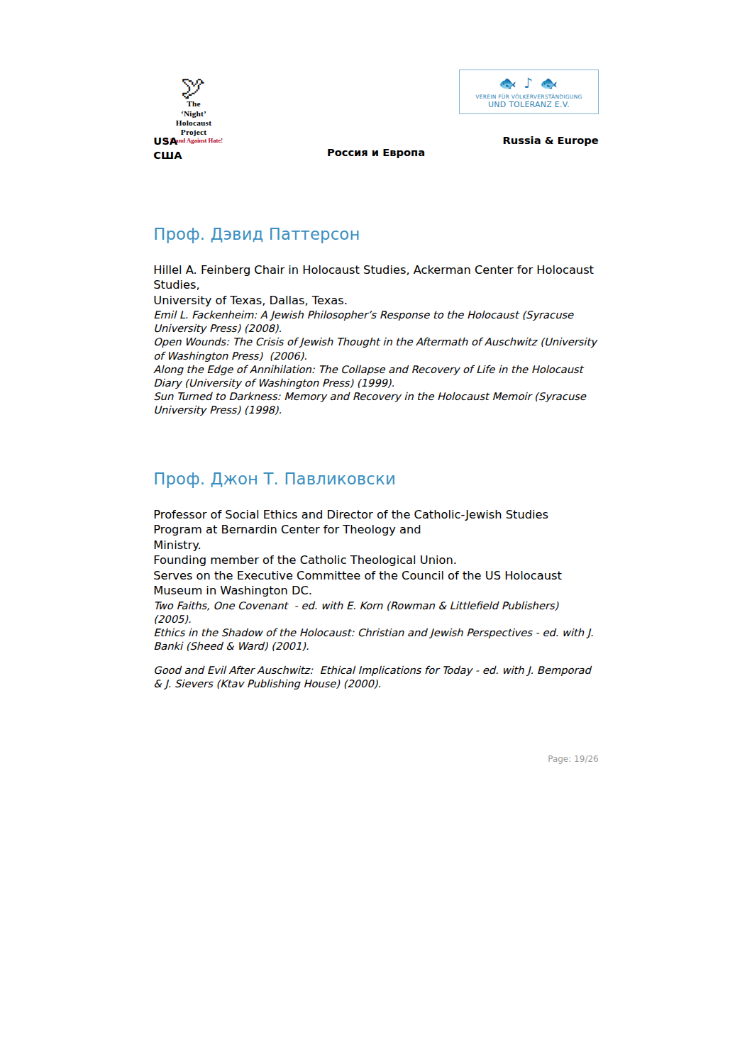🕊
The
‘Night’
Holocaust
Project A Stand Against Hate!
🐟 ♪ 🐟
Verein für Völkerverständigung
und Toleranz e.V.
USA
США
Россия и Европа
Russia & Europe
Проф. Дэвид Паттерсон
Hillel A. Feinberg Chair in Holocaust Studies, Ackerman Center for Holocaust Studies,
University of Texas, Dallas, Texas.
Emil L. Fackenheim: A Jewish Philosopher’s Response to the Holocaust (Syracuse University Press) (2008).
Open Wounds: The Crisis of Jewish Thought in the Aftermath of Auschwitz (University of Washington Press) (2006).
Along the Edge of Annihilation: The Collapse and Recovery of Life in the Holocaust Diary (University of Washington Press) (1999).
Sun Turned to Darkness: Memory and Recovery in the Holocaust Memoir (Syracuse University Press) (1998).
Проф. Джон Т. Павликовски
Professor of Social Ethics and Director of the Catholic-Jewish Studies Program at Bernardin Center for Theology and
Ministry.
Founding member of the Catholic Theological Union.
Serves on the Executive Committee of the Council of the US Holocaust Museum in Washington DC.
Two Faiths, One Covenant - ed. with E. Korn (Rowman & Littlefield Publishers) (2005).
Ethics in the Shadow of the Holocaust: Christian and Jewish Perspectives - ed. with J. Banki (Sheed & Ward) (2001).
Good and Evil After Auschwitz: Ethical Implications for Today - ed. with J. Bemporad & J. Sievers (Ktav Publishing House) (2000).
Page: 19/26